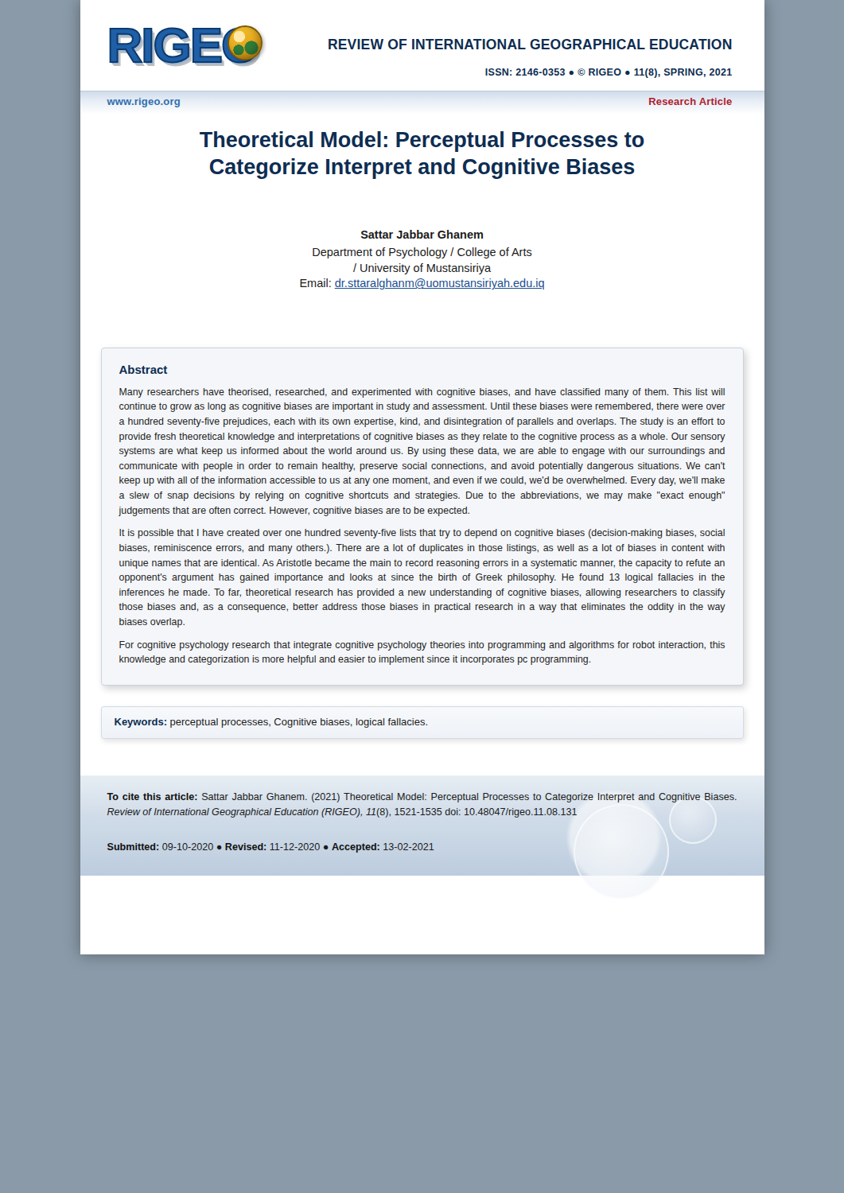RIGEO
REVIEW OF INTERNATIONAL GEOGRAPHICAL EDUCATION
ISSN: 2146-0353 ● © RIGEO ● 11(8), SPRING, 2021
www.rigeo.org Research Article
Theoretical Model: Perceptual Processes to
Categorize Interpret and Cognitive Biases
Sattar Jabbar Ghanem
Department of Psychology / College of Arts
/ University of Mustansiriya
Email: dr.sttaralghanm@uomustansiriyah.edu.iq
Abstract
Many researchers have theorised, researched, and experimented with cognitive biases, and have classified many of them. This list will continue to grow as long as cognitive biases are important in study and assessment. Until these biases were remembered, there were over a hundred seventy-five prejudices, each with its own expertise, kind, and disintegration of parallels and overlaps. The study is an effort to provide fresh theoretical knowledge and interpretations of cognitive biases as they relate to the cognitive process as a whole. Our sensory systems are what keep us informed about the world around us. By using these data, we are able to engage with our surroundings and communicate with people in order to remain healthy, preserve social connections, and avoid potentially dangerous situations. We can't keep up with all of the information accessible to us at any one moment, and even if we could, we'd be overwhelmed. Every day, we'll make a slew of snap decisions by relying on cognitive shortcuts and strategies. Due to the abbreviations, we may make "exact enough" judgements that are often correct. However, cognitive biases are to be expected.
It is possible that I have created over one hundred seventy-five lists that try to depend on cognitive biases (decision-making biases, social biases, reminiscence errors, and many others.). There are a lot of duplicates in those listings, as well as a lot of biases in content with unique names that are identical. As Aristotle became the main to record reasoning errors in a systematic manner, the capacity to refute an opponent's argument has gained importance and looks at since the birth of Greek philosophy. He found 13 logical fallacies in the inferences he made. To far, theoretical research has provided a new understanding of cognitive biases, allowing researchers to classify those biases and, as a consequence, better address those biases in practical research in a way that eliminates the oddity in the way biases overlap.
For cognitive psychology research that integrate cognitive psychology theories into programming and algorithms for robot interaction, this knowledge and categorization is more helpful and easier to implement since it incorporates pc programming.
Keywords: perceptual processes, Cognitive biases, logical fallacies.
To cite this article: Sattar Jabbar Ghanem. (2021) Theoretical Model: Perceptual Processes to Categorize Interpret and Cognitive Biases. Review of International Geographical Education (RIGEO), 11(8), 1521-1535 doi: 10.48047/rigeo.11.08.131
Submitted: 09-10-2020 ● Revised: 11-12-2020 ● Accepted: 13-02-2021